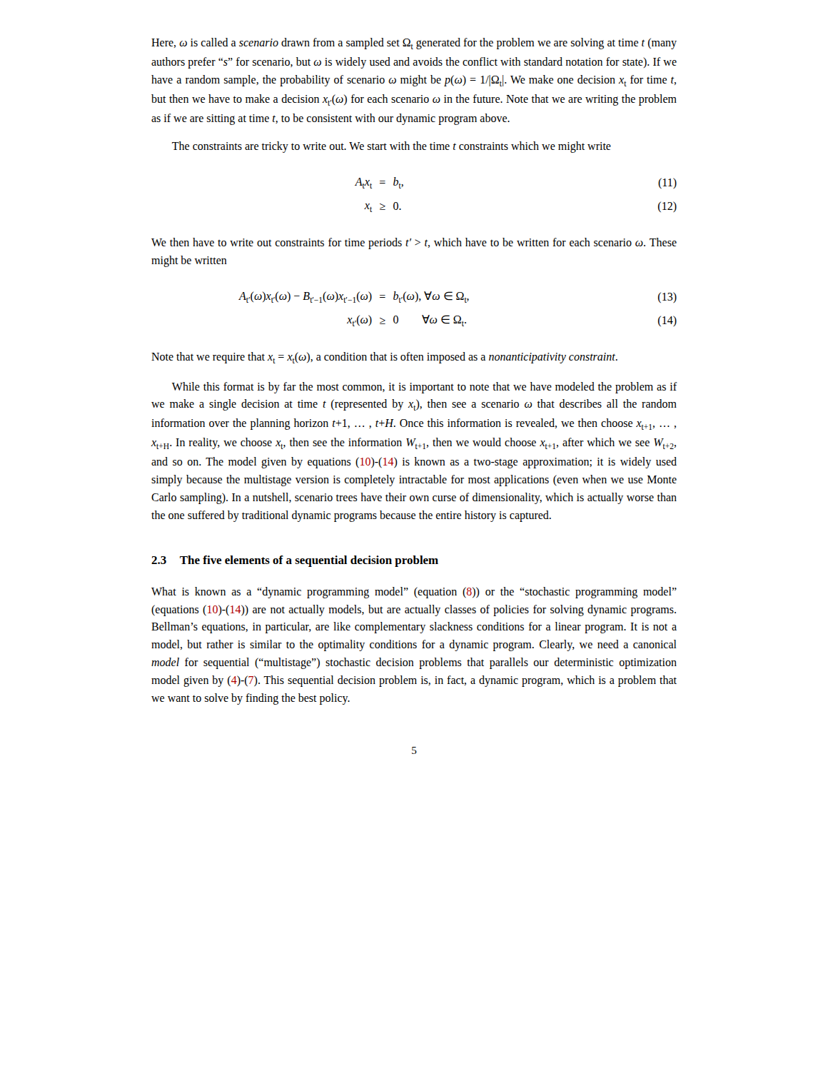Here, ω is called a scenario drawn from a sampled set Ωt generated for the problem we are solving at time t (many authors prefer “s” for scenario, but ω is widely used and avoids the conflict with standard notation for state). If we have a random sample, the probability of scenario ω might be p(ω) = 1/|Ωt|. We make one decision xt for time t, but then we have to make a decision xt′(ω) for each scenario ω in the future. Note that we are writing the problem as if we are sitting at time t, to be consistent with our dynamic program above.
The constraints are tricky to write out. We start with the time t constraints which we might write
| A t x t | = | b t , | (11) |
| x t | ≥ | 0. | (12) |
We then have to write out constraints for time periods t′ > t, which have to be written for each scenario ω. These might be written
| A t′ ( ω ) x t′ ( ω ) − B t′−1 ( ω ) x t′−1 ( ω ) | = | b t′ ( ω ), ∀ ω ∈ Ω t , | (13) |
| x t′ ( ω ) | ≥ | 0 ∀ ω ∈ Ω t . | (14) |
Note that we require that xt = xt(ω), a condition that is often imposed as a nonanticipativity constraint.
While this format is by far the most common, it is important to note that we have modeled the problem as if we make a single decision at time t (represented by xt), then see a scenario ω that describes all the random information over the planning horizon t+1, … , t+H. Once this information is revealed, we then choose xt+1, … , xt+H. In reality, we choose xt, then see the information Wt+1, then we would choose xt+1, after which we see Wt+2, and so on. The model given by equations (10)-(14) is known as a two-stage approximation; it is widely used simply because the multistage version is completely intractable for most applications (even when we use Monte Carlo sampling). In a nutshell, scenario trees have their own curse of dimensionality, which is actually worse than the one suffered by traditional dynamic programs because the entire history is captured.
2.3 The five elements of a sequential decision problem
What is known as a “dynamic programming model” (equation (8)) or the “stochastic programming model” (equations (10)-(14)) are not actually models, but are actually classes of policies for solving dynamic programs. Bellman’s equations, in particular, are like complementary slackness conditions for a linear program. It is not a model, but rather is similar to the optimality conditions for a dynamic program. Clearly, we need a canonical model for sequential (“multistage”) stochastic decision problems that parallels our deterministic optimization model given by (4)-(7). This sequential decision problem is, in fact, a dynamic program, which is a problem that we want to solve by finding the best policy.
5